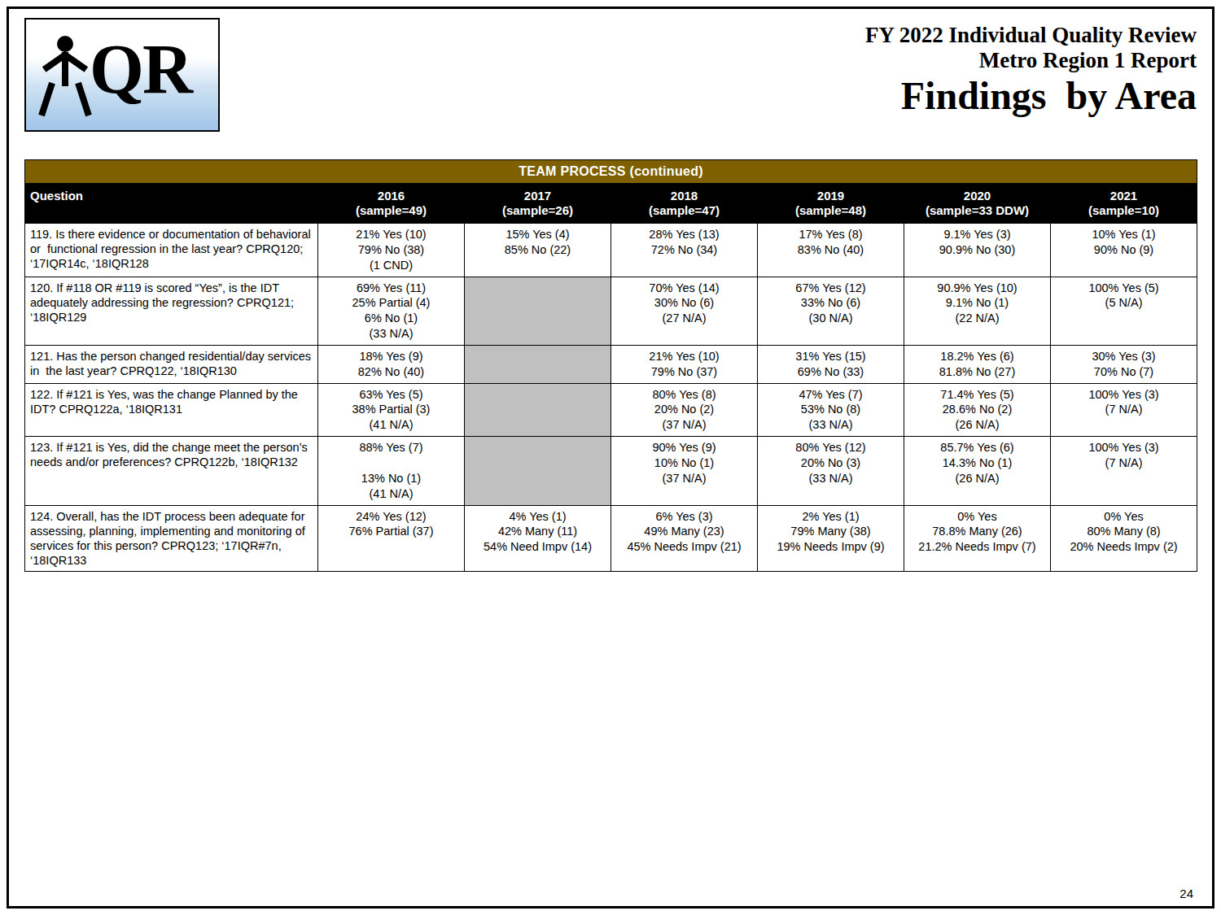QR
FY 2022 Individual Quality Review
Metro Region 1 Report
Findings by Area
| TEAM PROCESS (continued) |
| --- |
| Question | 2016 (sample=49) | 2017 (sample=26) | 2018 (sample=47) | 2019 (sample=48) | 2020 (sample=33 DDW) | 2021 (sample=10) |
| 119. Is there evidence or documentation of behavioral or functional regression in the last year? CPRQ120; ‘17IQR14c, ‘18IQR128 | 21% Yes (10) 79% No (38) (1 CND) | 15% Yes (4) 85% No (22) | 28% Yes (13) 72% No (34) | 17% Yes (8) 83% No (40) | 9.1% Yes (3) 90.9% No (30) | 10% Yes (1) 90% No (9) |
| 120. If #118 OR #119 is scored “Yes”, is the IDT adequately addressing the regression? CPRQ121; ‘18IQR129 | 69% Yes (11) 25% Partial (4) 6% No (1) (33 N/A) | | 70% Yes (14) 30% No (6) (27 N/A) | 67% Yes (12) 33% No (6) (30 N/A) | 90.9% Yes (10) 9.1% No (1) (22 N/A) | 100% Yes (5) (5 N/A) |
| 121. Has the person changed residential/day services in the last year? CPRQ122, ‘18IQR130 | 18% Yes (9) 82% No (40) | | 21% Yes (10) 79% No (37) | 31% Yes (15) 69% No (33) | 18.2% Yes (6) 81.8% No (27) | 30% Yes (3) 70% No (7) |
| 122. If #121 is Yes, was the change Planned by the IDT? CPRQ122a, ‘18IQR131 | 63% Yes (5) 38% Partial (3) (41 N/A) | | 80% Yes (8) 20% No (2) (37 N/A) | 47% Yes (7) 53% No (8) (33 N/A) | 71.4% Yes (5) 28.6% No (2) (26 N/A) | 100% Yes (3) (7 N/A) |
| 123. If #121 is Yes, did the change meet the person’s needs and/or preferences? CPRQ122b, ‘18IQR132 | 88% Yes (7) 13% No (1) (41 N/A) | | 90% Yes (9) 10% No (1) (37 N/A) | 80% Yes (12) 20% No (3) (33 N/A) | 85.7% Yes (6) 14.3% No (1) (26 N/A) | 100% Yes (3) (7 N/A) |
| 124. Overall, has the IDT process been adequate for assessing, planning, implementing and monitoring of services for this person? CPRQ123; ‘17IQR#7n, ‘18IQR133 | 24% Yes (12) 76% Partial (37) | 4% Yes (1) 42% Many (11) 54% Need Impv (14) | 6% Yes (3) 49% Many (23) 45% Needs Impv (21) | 2% Yes (1) 79% Many (38) 19% Needs Impv (9) | 0% Yes 78.8% Many (26) 21.2% Needs Impv (7) | 0% Yes 80% Many (8) 20% Needs Impv (2) |
24